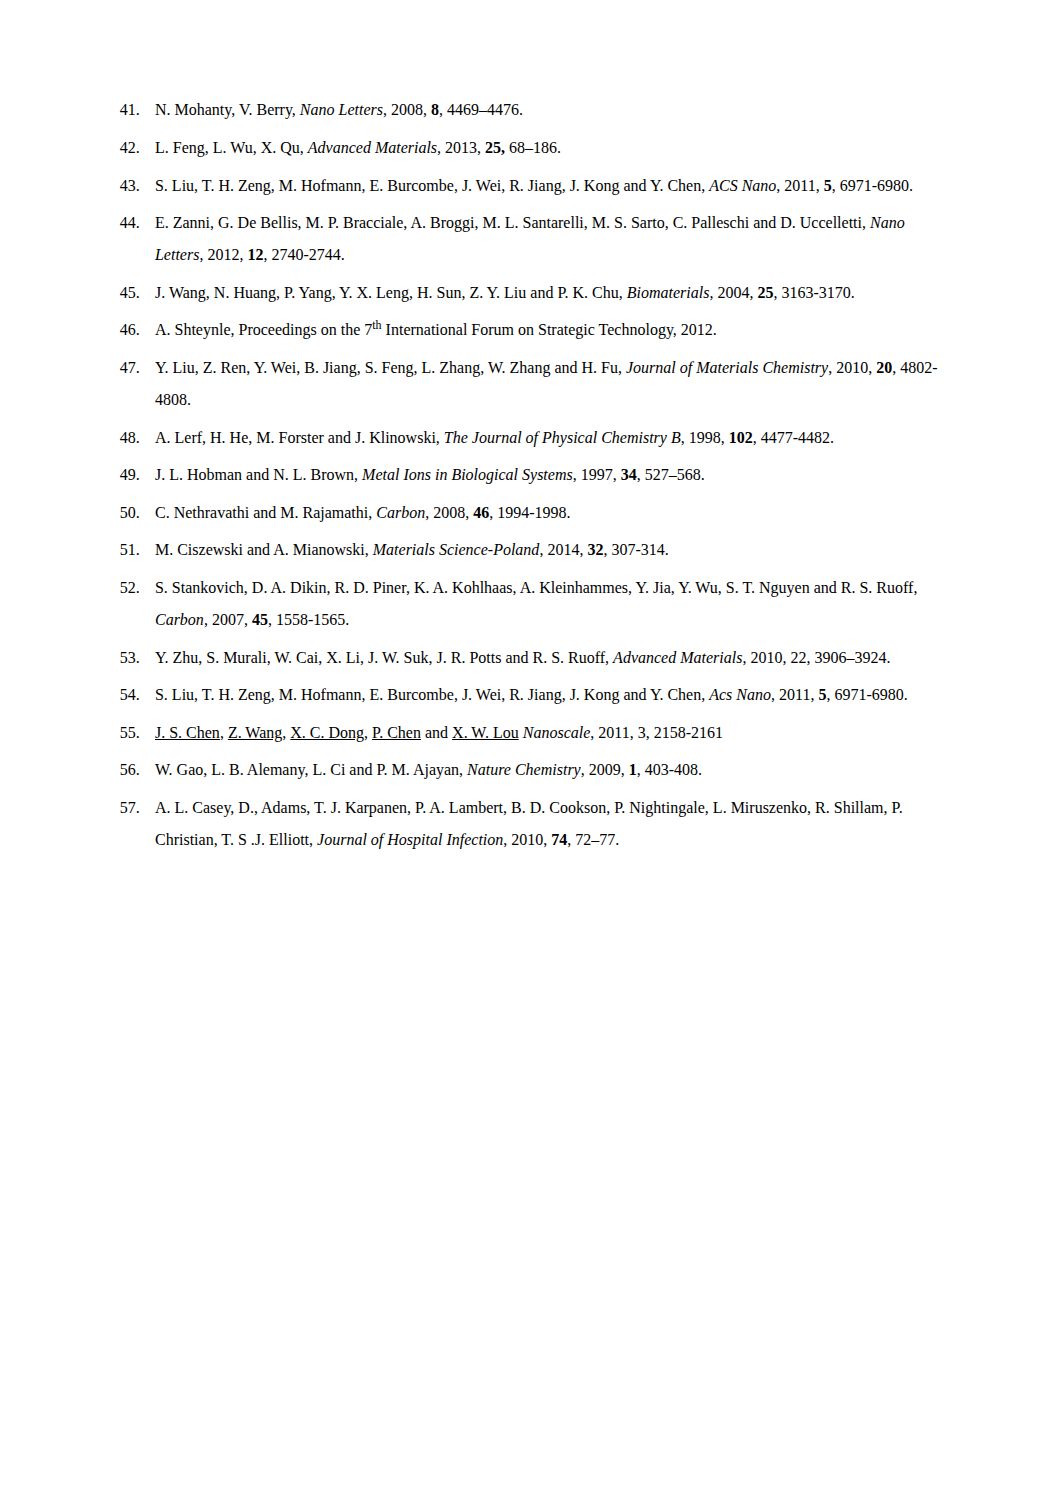N. Mohanty, V. Berry, Nano Letters, 2008, 8, 4469–4476.
L. Feng, L. Wu, X. Qu, Advanced Materials, 2013, 25, 68–186.
S. Liu, T. H. Zeng, M. Hofmann, E. Burcombe, J. Wei, R. Jiang, J. Kong and Y. Chen, ACS Nano, 2011, 5, 6971-6980.
E. Zanni, G. De Bellis, M. P. Bracciale, A. Broggi, M. L. Santarelli, M. S. Sarto, C. Palleschi and D. Uccelletti, Nano Letters, 2012, 12, 2740-2744.
J. Wang, N. Huang, P. Yang, Y. X. Leng, H. Sun, Z. Y. Liu and P. K. Chu, Biomaterials, 2004, 25, 3163-3170.
A. Shteynle, Proceedings on the 7th International Forum on Strategic Technology, 2012.
Y. Liu, Z. Ren, Y. Wei, B. Jiang, S. Feng, L. Zhang, W. Zhang and H. Fu, Journal of Materials Chemistry, 2010, 20, 4802-4808.
A. Lerf, H. He, M. Forster and J. Klinowski, The Journal of Physical Chemistry B, 1998, 102, 4477-4482.
J. L. Hobman and N. L. Brown, Metal Ions in Biological Systems, 1997, 34, 527–568.
C. Nethravathi and M. Rajamathi, Carbon, 2008, 46, 1994-1998.
M. Ciszewski and A. Mianowski, Materials Science-Poland, 2014, 32, 307-314.
S. Stankovich, D. A. Dikin, R. D. Piner, K. A. Kohlhaas, A. Kleinhammes, Y. Jia, Y. Wu, S. T. Nguyen and R. S. Ruoff, Carbon, 2007, 45, 1558-1565.
Y. Zhu, S. Murali, W. Cai, X. Li, J. W. Suk, J. R. Potts and R. S. Ruoff, Advanced Materials, 2010, 22, 3906–3924.
S. Liu, T. H. Zeng, M. Hofmann, E. Burcombe, J. Wei, R. Jiang, J. Kong and Y. Chen, Acs Nano, 2011, 5, 6971-6980.
J. S. Chen, Z. Wang, X. C. Dong, P. Chen and X. W. Lou Nanoscale, 2011, 3, 2158-2161
W. Gao, L. B. Alemany, L. Ci and P. M. Ajayan, Nature Chemistry, 2009, 1, 403-408.
A. L. Casey, D., Adams, T. J. Karpanen, P. A. Lambert, B. D. Cookson, P. Nightingale, L. Miruszenko, R. Shillam, P. Christian, T. S .J. Elliott, Journal of Hospital Infection, 2010, 74, 72–77.